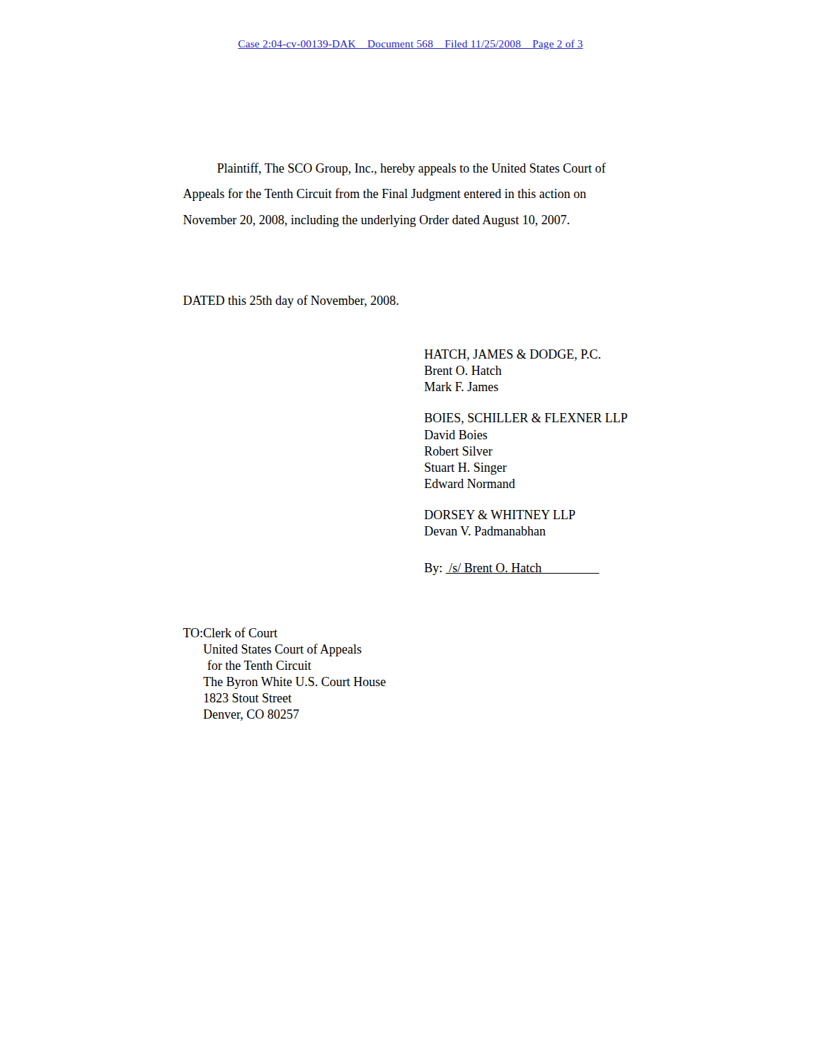Case 2:04-cv-00139-DAK Document 568 Filed 11/25/2008 Page 2 of 3
Plaintiff, The SCO Group, Inc., hereby appeals to the United States Court of Appeals for the Tenth Circuit from the Final Judgment entered in this action on November 20, 2008, including the underlying Order dated August 10, 2007.
DATED this 25th day of November, 2008.
HATCH, JAMES & DODGE, P.C.
Brent O. Hatch
Mark F. James
BOIES, SCHILLER & FLEXNER LLP
David Boies
Robert Silver
Stuart H. Singer
Edward Normand
DORSEY & WHITNEY LLP
Devan V. Padmanabhan
By: /s/ Brent O. Hatch_________
| TO: | Clerk of Court United States Court of Appeals for the Tenth Circuit The Byron White U.S. Court House 1823 Stout Street Denver, CO 80257 |